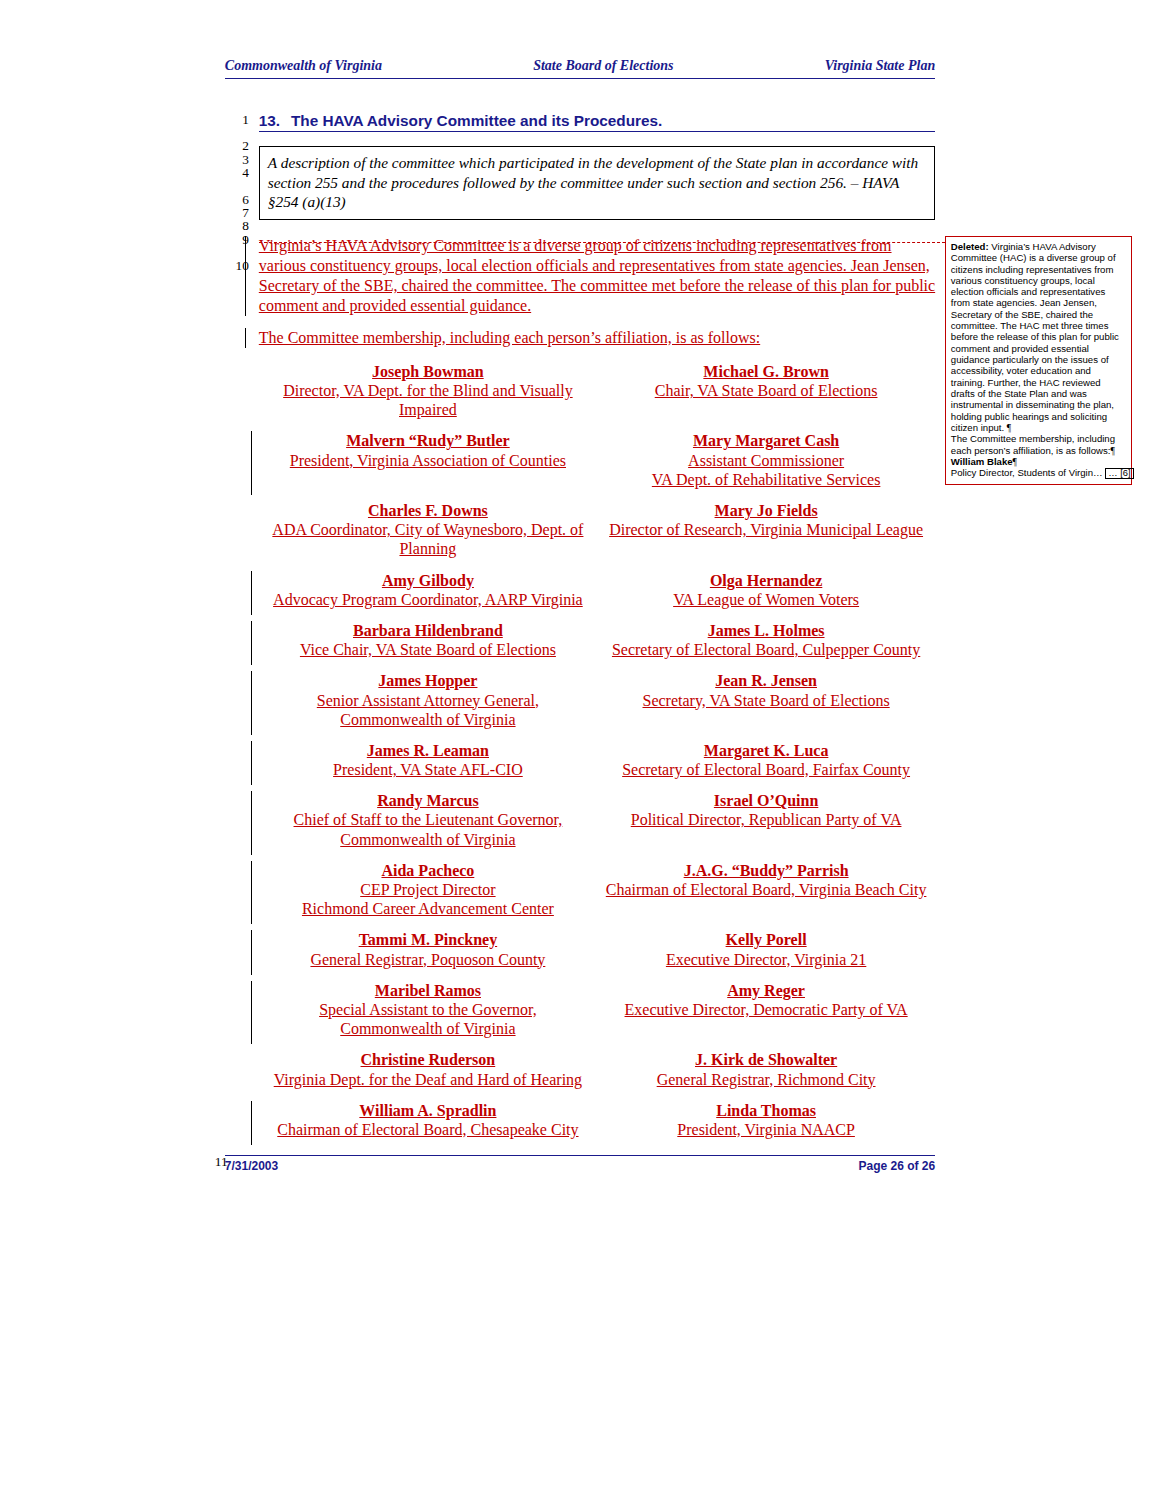Commonwealth of Virginia
State Board of Elections
Virginia State Plan
1
2
3
4
6
7
8
9
10
13. The HAVA Advisory Committee and its Procedures.
A description of the committee which participated in the development of the State plan in accordance with section 255 and the procedures followed by the committee under such section and section 256. – HAVA §254 (a)(13)
Deleted: Virginia’s HAVA Advisory Committee (HAC) is a diverse group of citizens including representatives from various constituency groups, local election officials and representatives from state agencies. Jean Jensen, Secretary of the SBE, chaired the committee. The HAC met three times before the release of this plan for public comment and provided essential guidance particularly on the issues of accessibility, voter education and training. Further, the HAC reviewed drafts of the State Plan and was instrumental in disseminating the plan, holding public hearings and soliciting citizen input. ¶
The Committee membership, including each person’s affiliation, is as follows:¶
William Blake¶
Policy Director, Students of Virgin… … [6]
Virginia’s HAVA Advisory Committee is a diverse group of citizens including representatives from various constituency groups, local election officials and representatives from state agencies. Jean Jensen, Secretary of the SBE, chaired the committee. The committee met before the release of this plan for public comment and provided essential guidance.
The Committee membership, including each person’s affiliation, is as follows:
| Joseph Bowman Director, VA Dept. for the Blind and Visually Impaired | Michael G. Brown Chair, VA State Board of Elections |
| Malvern “Rudy” Butler President, Virginia Association of Counties | Mary Margaret Cash Assistant Commissioner VA Dept. of Rehabilitative Services |
| Charles F. Downs ADA Coordinator, City of Waynesboro, Dept. of Planning | Mary Jo Fields Director of Research, Virginia Municipal League |
| Amy Gilbody Advocacy Program Coordinator, AARP Virginia | Olga Hernandez VA League of Women Voters |
| Barbara Hildenbrand Vice Chair, VA State Board of Elections | James L. Holmes Secretary of Electoral Board, Culpepper County |
| James Hopper Senior Assistant Attorney General, Commonwealth of Virginia | Jean R. Jensen Secretary, VA State Board of Elections |
| James R. Leaman President, VA State AFL-CIO | Margaret K. Luca Secretary of Electoral Board, Fairfax County |
| Randy Marcus Chief of Staff to the Lieutenant Governor, Commonwealth of Virginia | Israel O’Quinn Political Director, Republican Party of VA |
| Aida Pacheco CEP Project Director Richmond Career Advancement Center | J.A.G. “Buddy” Parrish Chairman of Electoral Board, Virginia Beach City |
| Tammi M. Pinckney General Registrar, Poquoson County | Kelly Porell Executive Director, Virginia 21 |
| Maribel Ramos Special Assistant to the Governor, Commonwealth of Virginia | Amy Reger Executive Director, Democratic Party of VA |
| Christine Ruderson Virginia Dept. for the Deaf and Hard of Hearing | J. Kirk de Showalter General Registrar, Richmond City |
| William A. Spradlin Chairman of Electoral Board, Chesapeake City | Linda Thomas President, Virginia NAACP |
11
7/31/2003
Page 26 of 26